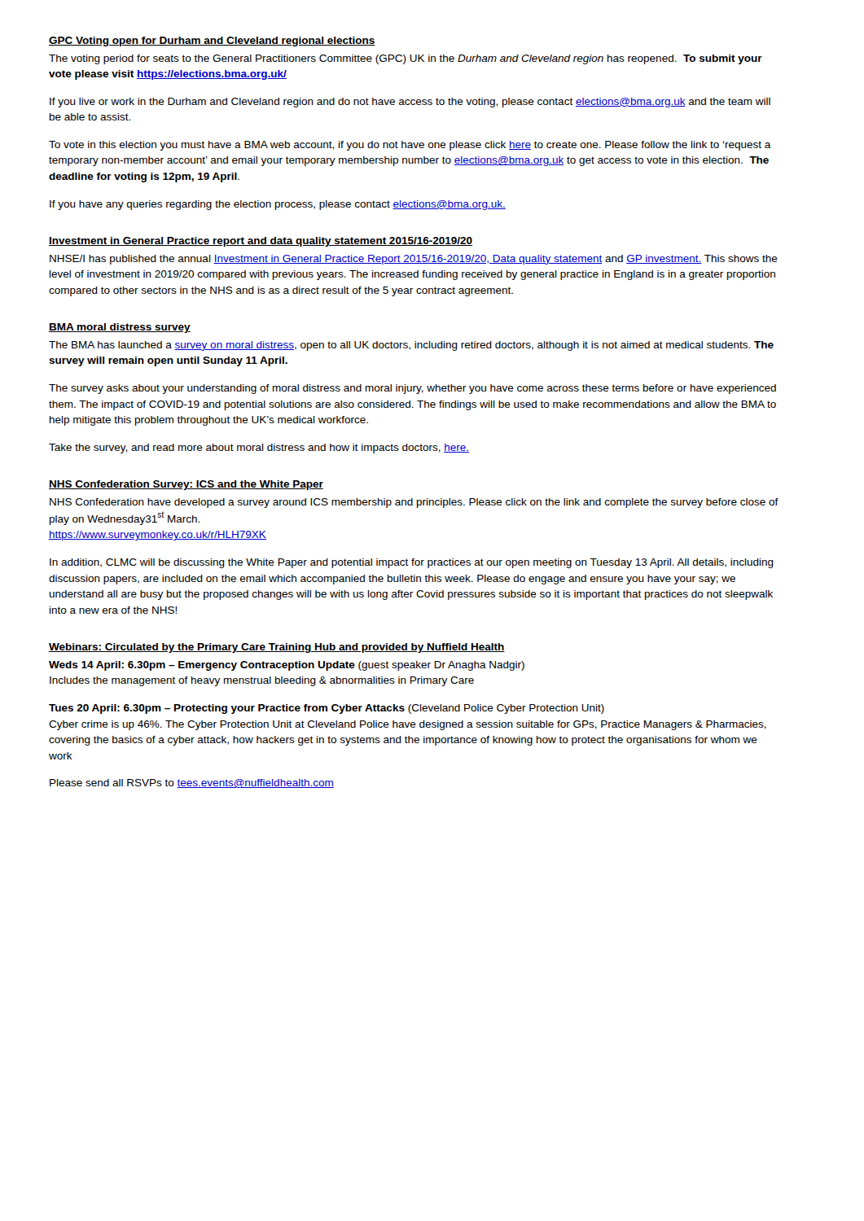GPC Voting open for Durham and Cleveland regional elections
The voting period for seats to the General Practitioners Committee (GPC) UK in the Durham and Cleveland region has reopened. To submit your vote please visit https://elections.bma.org.uk/
If you live or work in the Durham and Cleveland region and do not have access to the voting, please contact elections@bma.org.uk and the team will be able to assist.
To vote in this election you must have a BMA web account, if you do not have one please click here to create one. Please follow the link to ‘request a temporary non-member account’ and email your temporary membership number to elections@bma.org.uk to get access to vote in this election. The deadline for voting is 12pm, 19 April.
If you have any queries regarding the election process, please contact elections@bma.org.uk.
Investment in General Practice report and data quality statement 2015/16-2019/20
NHSE/I has published the annual Investment in General Practice Report 2015/16-2019/20, Data quality statement and GP investment. This shows the level of investment in 2019/20 compared with previous years. The increased funding received by general practice in England is in a greater proportion compared to other sectors in the NHS and is as a direct result of the 5 year contract agreement.
BMA moral distress survey
The BMA has launched a survey on moral distress, open to all UK doctors, including retired doctors, although it is not aimed at medical students. The survey will remain open until Sunday 11 April.
The survey asks about your understanding of moral distress and moral injury, whether you have come across these terms before or have experienced them. The impact of COVID-19 and potential solutions are also considered. The findings will be used to make recommendations and allow the BMA to help mitigate this problem throughout the UK’s medical workforce.
Take the survey, and read more about moral distress and how it impacts doctors, here.
NHS Confederation Survey: ICS and the White Paper
NHS Confederation have developed a survey around ICS membership and principles. Please click on the link and complete the survey before close of play on Wednesday31st March.
https://www.surveymonkey.co.uk/r/HLH79XK
In addition, CLMC will be discussing the White Paper and potential impact for practices at our open meeting on Tuesday 13 April. All details, including discussion papers, are included on the email which accompanied the bulletin this week. Please do engage and ensure you have your say; we understand all are busy but the proposed changes will be with us long after Covid pressures subside so it is important that practices do not sleepwalk into a new era of the NHS!
Webinars: Circulated by the Primary Care Training Hub and provided by Nuffield Health
Weds 14 April: 6.30pm – Emergency Contraception Update (guest speaker Dr Anagha Nadgir)
Includes the management of heavy menstrual bleeding & abnormalities in Primary Care
Tues 20 April: 6.30pm – Protecting your Practice from Cyber Attacks (Cleveland Police Cyber Protection Unit)
Cyber crime is up 46%. The Cyber Protection Unit at Cleveland Police have designed a session suitable for GPs, Practice Managers & Pharmacies, covering the basics of a cyber attack, how hackers get in to systems and the importance of knowing how to protect the organisations for whom we work
Please send all RSVPs to tees.events@nuffieldhealth.com